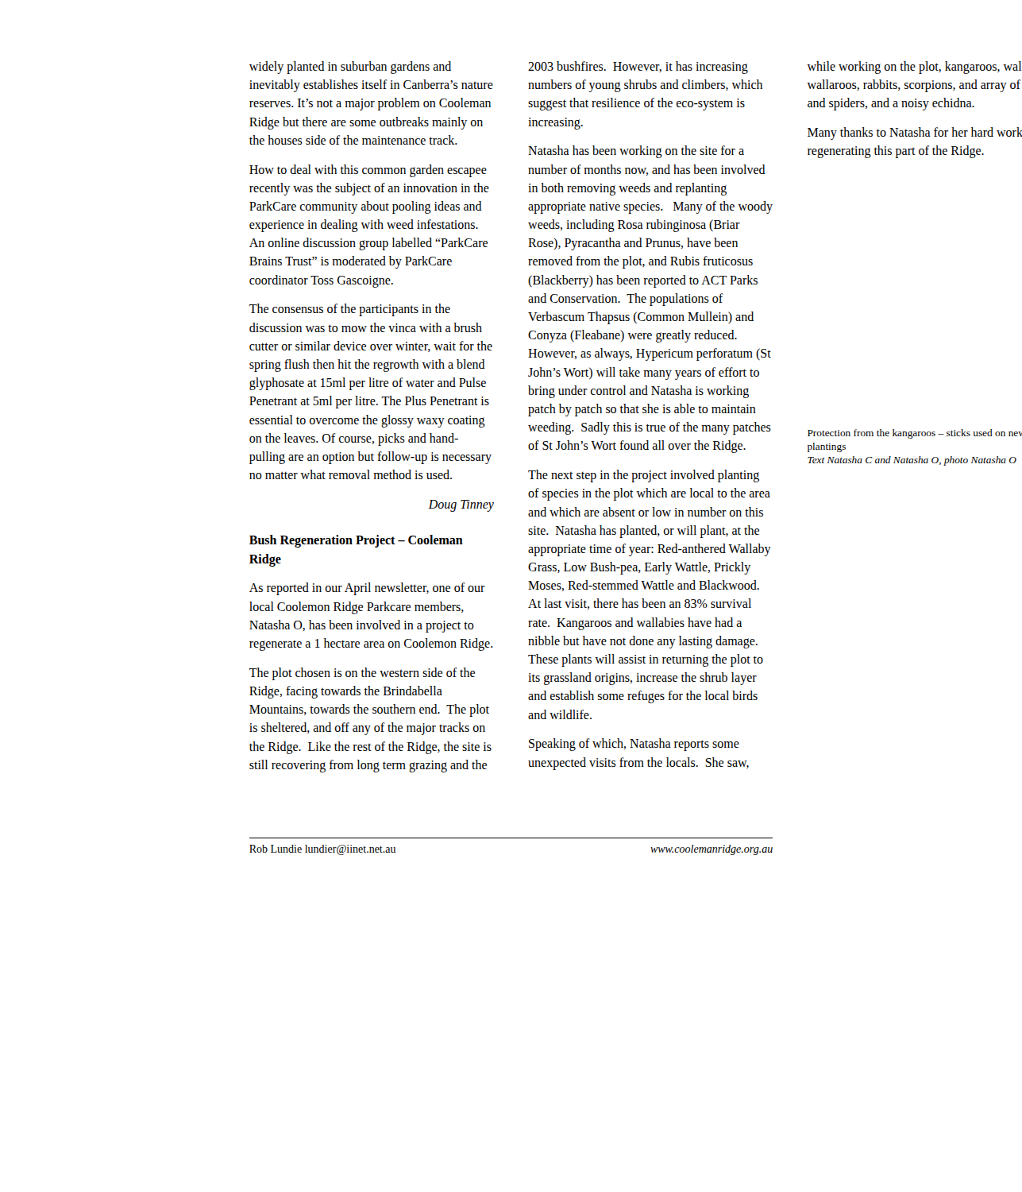widely planted in suburban gardens and inevitably establishes itself in Canberra’s nature reserves. It’s not a major problem on Cooleman Ridge but there are some outbreaks mainly on the houses side of the maintenance track.
How to deal with this common garden escapee recently was the subject of an innovation in the ParkCare community about pooling ideas and experience in dealing with weed infestations. An online discussion group labelled “ParkCare Brains Trust” is moderated by ParkCare coordinator Toss Gascoigne.
The consensus of the participants in the discussion was to mow the vinca with a brush cutter or similar device over winter, wait for the spring flush then hit the regrowth with a blend glyphosate at 15ml per litre of water and Pulse Penetrant at 5ml per litre. The Plus Penetrant is essential to overcome the glossy waxy coating on the leaves. Of course, picks and hand-pulling are an option but follow-up is necessary no matter what removal method is used.
Doug Tinney
Bush Regeneration Project – Cooleman Ridge
As reported in our April newsletter, one of our local Coolemon Ridge Parkcare members, Natasha O, has been involved in a project to regenerate a 1 hectare area on Coolemon Ridge.
The plot chosen is on the western side of the Ridge, facing towards the Brindabella Mountains, towards the southern end. The plot is sheltered, and off any of the major tracks on the Ridge. Like the rest of the Ridge, the site is still recovering from long term grazing and the 2003 bushfires. However, it has increasing numbers of young shrubs and climbers, which suggest that resilience of the eco-system is increasing.
Natasha has been working on the site for a number of months now, and has been involved in both removing weeds and replanting appropriate native species. Many of the woody weeds, including Rosa rubinginosa (Briar Rose), Pyracantha and Prunus, have been removed from the plot, and Rubis fruticosus (Blackberry) has been reported to ACT Parks and Conservation. The populations of Verbascum Thapsus (Common Mullein) and Conyza (Fleabane) were greatly reduced. However, as always, Hypericum perforatum (St John’s Wort) will take many years of effort to bring under control and Natasha is working patch by patch so that she is able to maintain weeding. Sadly this is true of the many patches of St John’s Wort found all over the Ridge.
The next step in the project involved planting of species in the plot which are local to the area and which are absent or low in number on this site. Natasha has planted, or will plant, at the appropriate time of year: Red-anthered Wallaby Grass, Low Bush-pea, Early Wattle, Prickly Moses, Red-stemmed Wattle and Blackwood. At last visit, there has been an 83% survival rate. Kangaroos and wallabies have had a nibble but have not done any lasting damage. These plants will assist in returning the plot to its grassland origins, increase the shrub layer and establish some refuges for the local birds and wildlife.
Speaking of which, Natasha reports some unexpected visits from the locals. She saw, while working on the plot, kangaroos, wallabys, wallaroos, rabbits, scorpions, and array of bugs and spiders, and a noisy echidna.
Many thanks to Natasha for her hard work on regenerating this part of the Ridge.
Protection from the kangaroos – sticks used on new plantings Text Natasha C and Natasha O, photo Natasha O
Rob Lundie lundier@iinet.net.au www.coolemanridge.org.au